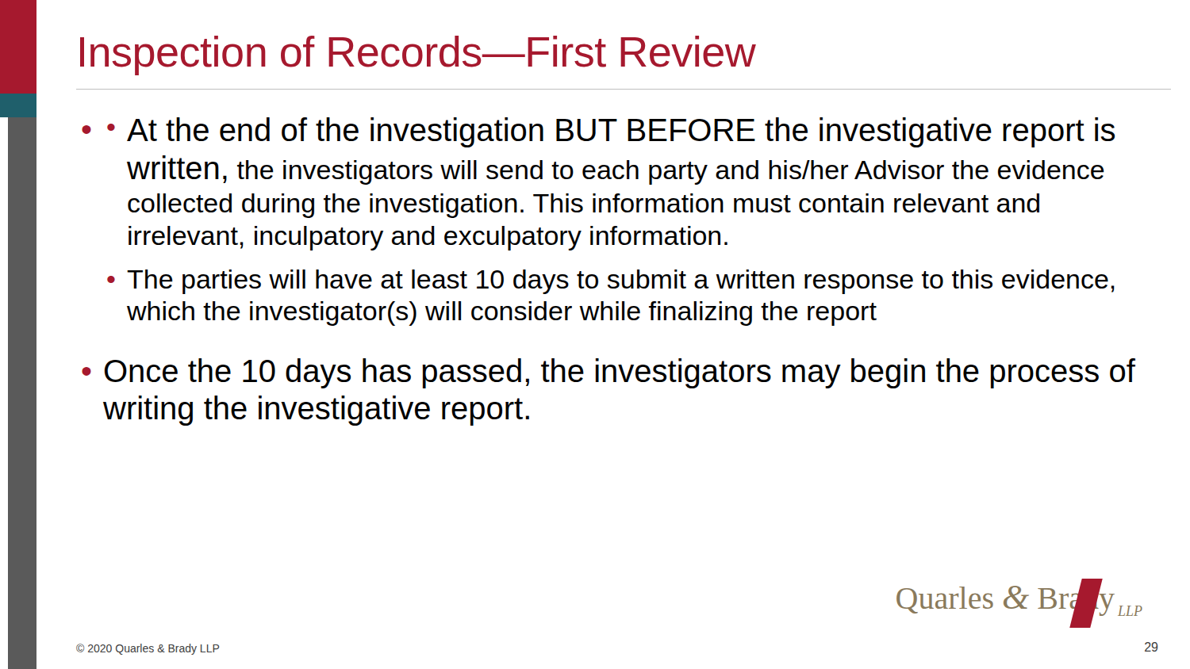Inspection of Records—First Review
At the end of the investigation BUT BEFORE the investigative report is written, the investigators will send to each party and his/her Advisor the evidence collected during the investigation. This information must contain relevant and irrelevant, inculpatory and exculpatory information.
The parties will have at least 10 days to submit a written response to this evidence, which the investigator(s) will consider while finalizing the report
Once the 10 days has passed, the investigators may begin the process of writing the investigative report.
Quarles & BradyLLP
© 2020 Quarles & Brady LLP
29